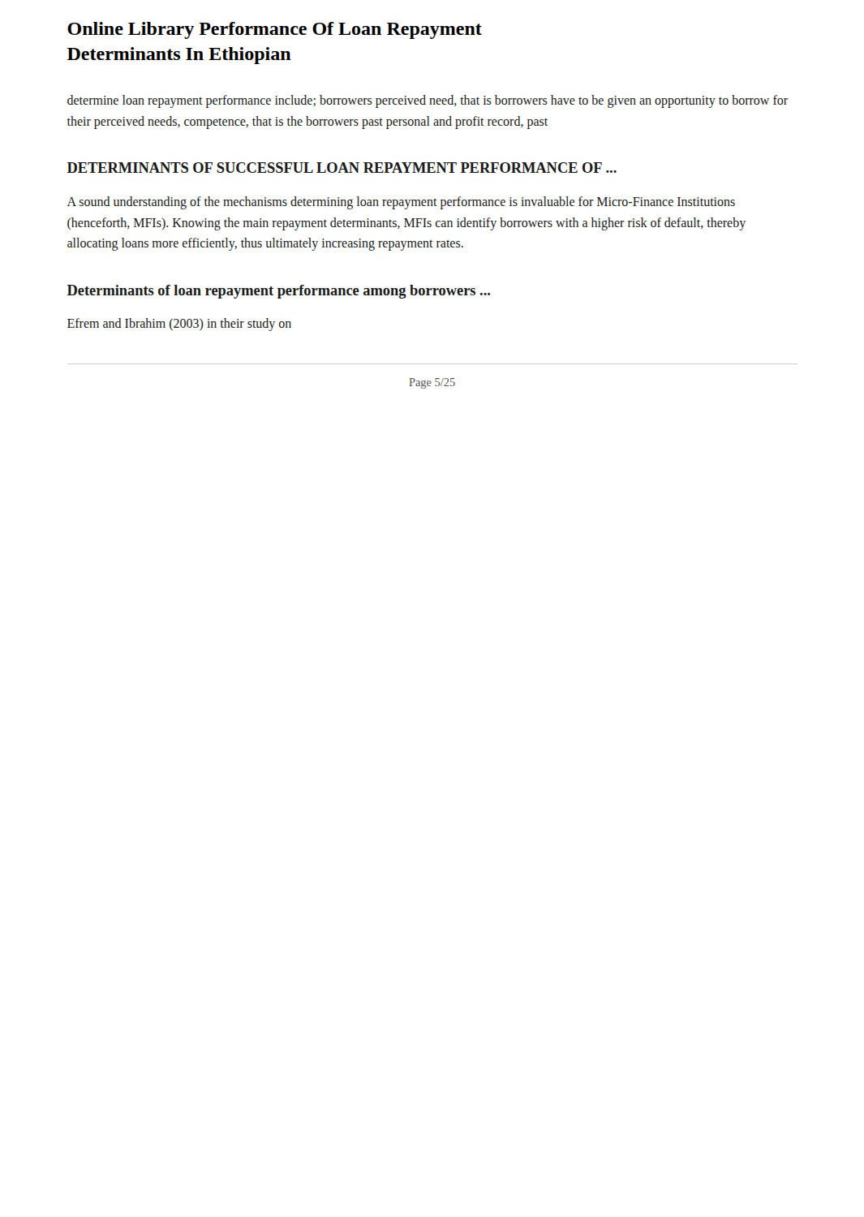Online Library Performance Of Loan Repayment Determinants In Ethiopian
determine loan repayment performance include; borrowers perceived need, that is borrowers have to be given an opportunity to borrow for their perceived needs, competence, that is the borrowers past personal and profit record, past
DETERMINANTS OF SUCCESSFUL LOAN REPAYMENT PERFORMANCE OF ...
A sound understanding of the mechanisms determining loan repayment performance is invaluable for Micro-Finance Institutions (henceforth, MFIs). Knowing the main repayment determinants, MFIs can identify borrowers with a higher risk of default, thereby allocating loans more efficiently, thus ultimately increasing repayment rates.
Determinants of loan repayment performance among borrowers ...
Efrem and Ibrahim (2003) in their study on
Page 5/25